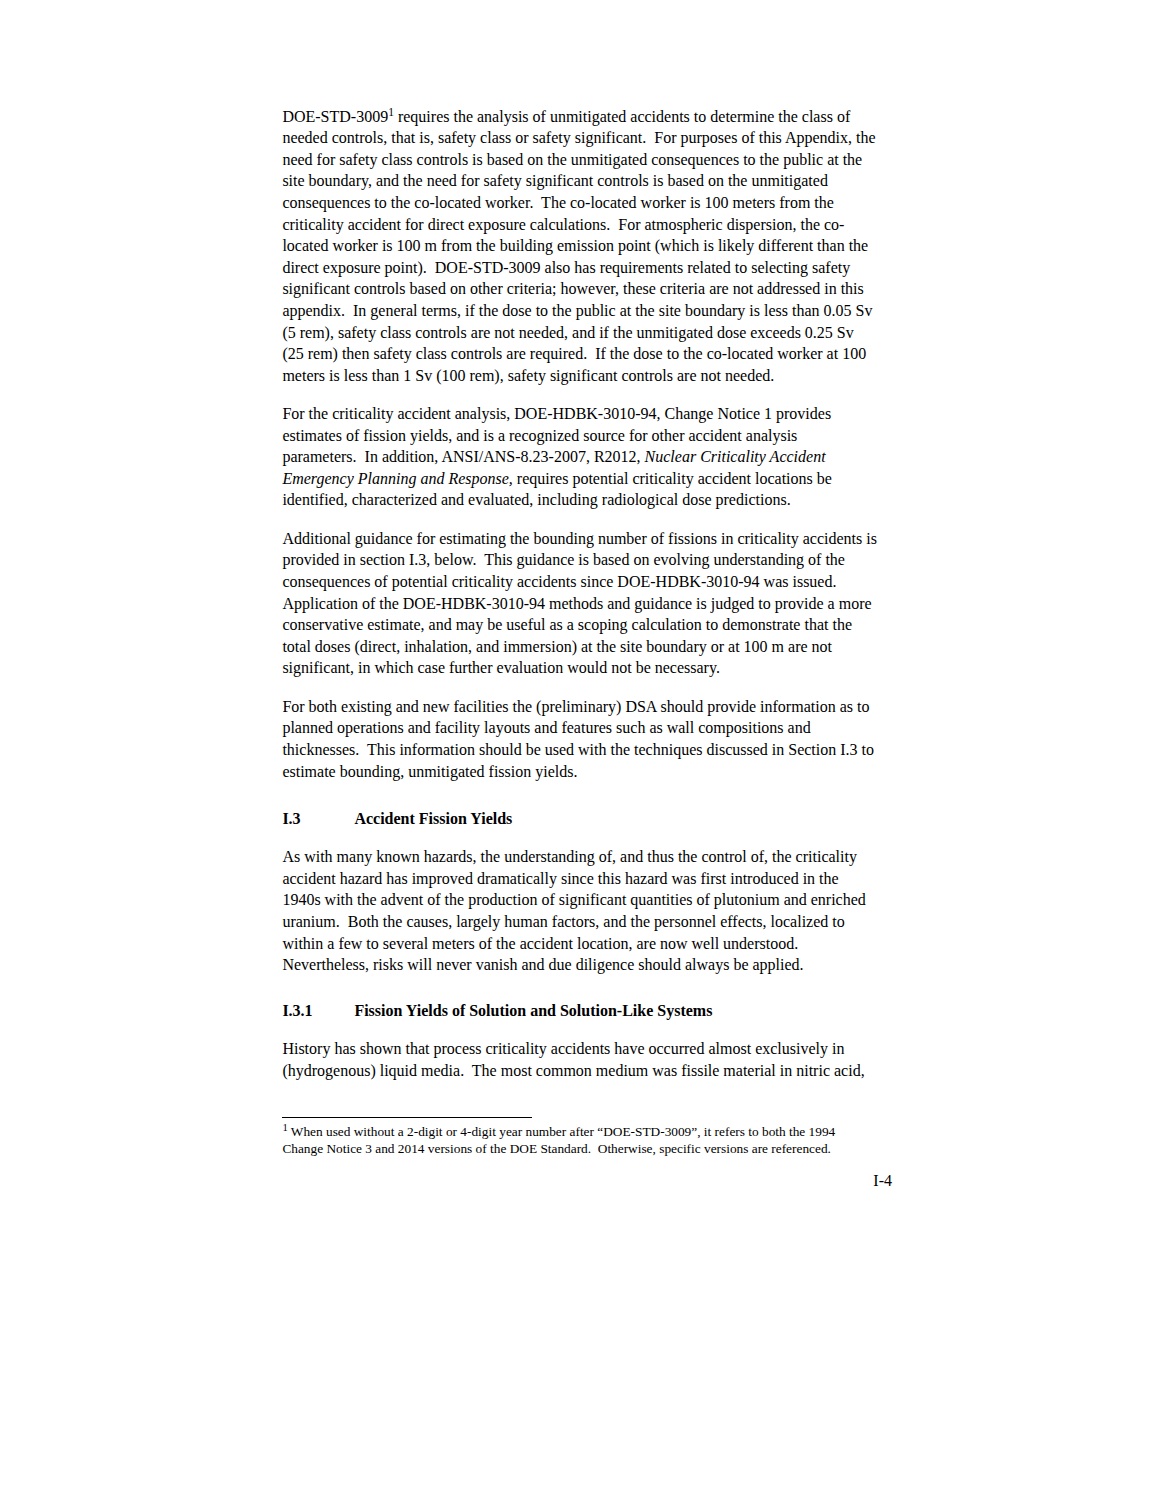DOE-STD-30091 requires the analysis of unmitigated accidents to determine the class of needed controls, that is, safety class or safety significant. For purposes of this Appendix, the need for safety class controls is based on the unmitigated consequences to the public at the site boundary, and the need for safety significant controls is based on the unmitigated consequences to the co-located worker. The co-located worker is 100 meters from the criticality accident for direct exposure calculations. For atmospheric dispersion, the co-located worker is 100 m from the building emission point (which is likely different than the direct exposure point). DOE-STD-3009 also has requirements related to selecting safety significant controls based on other criteria; however, these criteria are not addressed in this appendix. In general terms, if the dose to the public at the site boundary is less than 0.05 Sv (5 rem), safety class controls are not needed, and if the unmitigated dose exceeds 0.25 Sv (25 rem) then safety class controls are required. If the dose to the co-located worker at 100 meters is less than 1 Sv (100 rem), safety significant controls are not needed.
For the criticality accident analysis, DOE-HDBK-3010-94, Change Notice 1 provides estimates of fission yields, and is a recognized source for other accident analysis parameters. In addition, ANSI/ANS-8.23-2007, R2012, Nuclear Criticality Accident Emergency Planning and Response, requires potential criticality accident locations be identified, characterized and evaluated, including radiological dose predictions.
Additional guidance for estimating the bounding number of fissions in criticality accidents is provided in section I.3, below. This guidance is based on evolving understanding of the consequences of potential criticality accidents since DOE-HDBK-3010-94 was issued. Application of the DOE-HDBK-3010-94 methods and guidance is judged to provide a more conservative estimate, and may be useful as a scoping calculation to demonstrate that the total doses (direct, inhalation, and immersion) at the site boundary or at 100 m are not significant, in which case further evaluation would not be necessary.
For both existing and new facilities the (preliminary) DSA should provide information as to planned operations and facility layouts and features such as wall compositions and thicknesses. This information should be used with the techniques discussed in Section I.3 to estimate bounding, unmitigated fission yields.
I.3 Accident Fission Yields
As with many known hazards, the understanding of, and thus the control of, the criticality accident hazard has improved dramatically since this hazard was first introduced in the 1940s with the advent of the production of significant quantities of plutonium and enriched uranium. Both the causes, largely human factors, and the personnel effects, localized to within a few to several meters of the accident location, are now well understood. Nevertheless, risks will never vanish and due diligence should always be applied.
I.3.1 Fission Yields of Solution and Solution-Like Systems
History has shown that process criticality accidents have occurred almost exclusively in (hydrogenous) liquid media. The most common medium was fissile material in nitric acid,
1 When used without a 2-digit or 4-digit year number after “DOE-STD-3009”, it refers to both the 1994 Change Notice 3 and 2014 versions of the DOE Standard. Otherwise, specific versions are referenced.
I-4